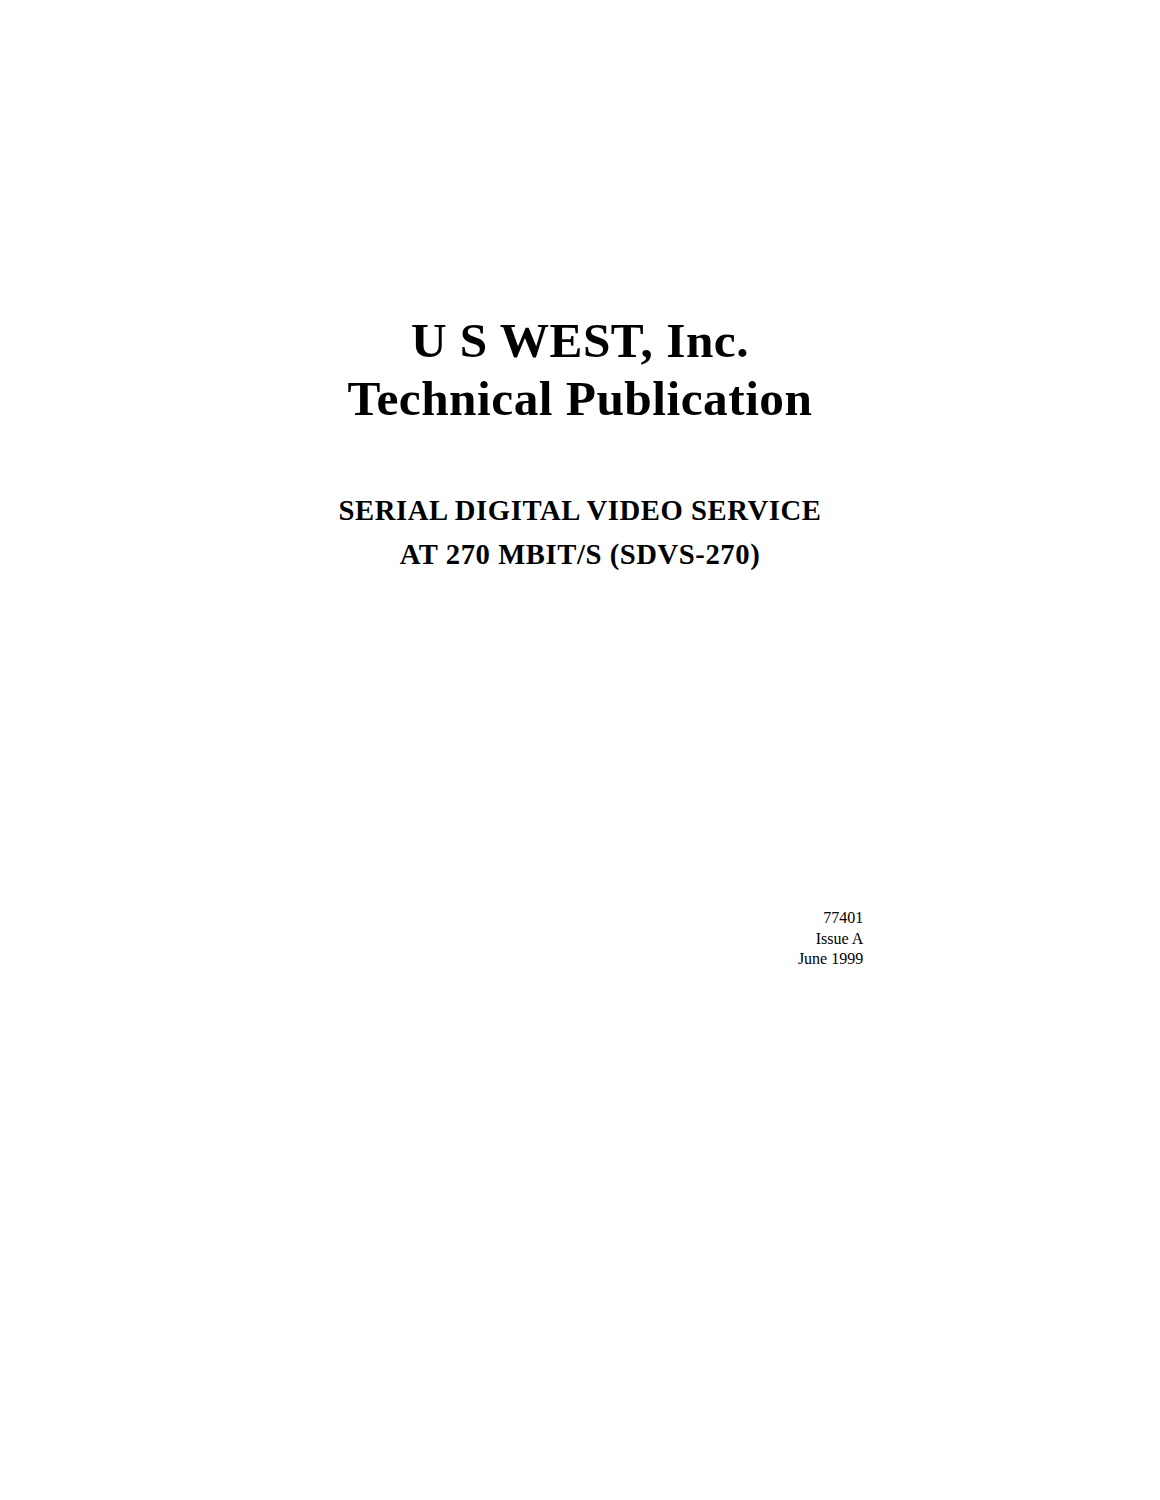U S WEST, Inc. Technical Publication
SERIAL DIGITAL VIDEO SERVICE AT 270 MBIT/S (SDVS-270)
77401
Issue A
June 1999